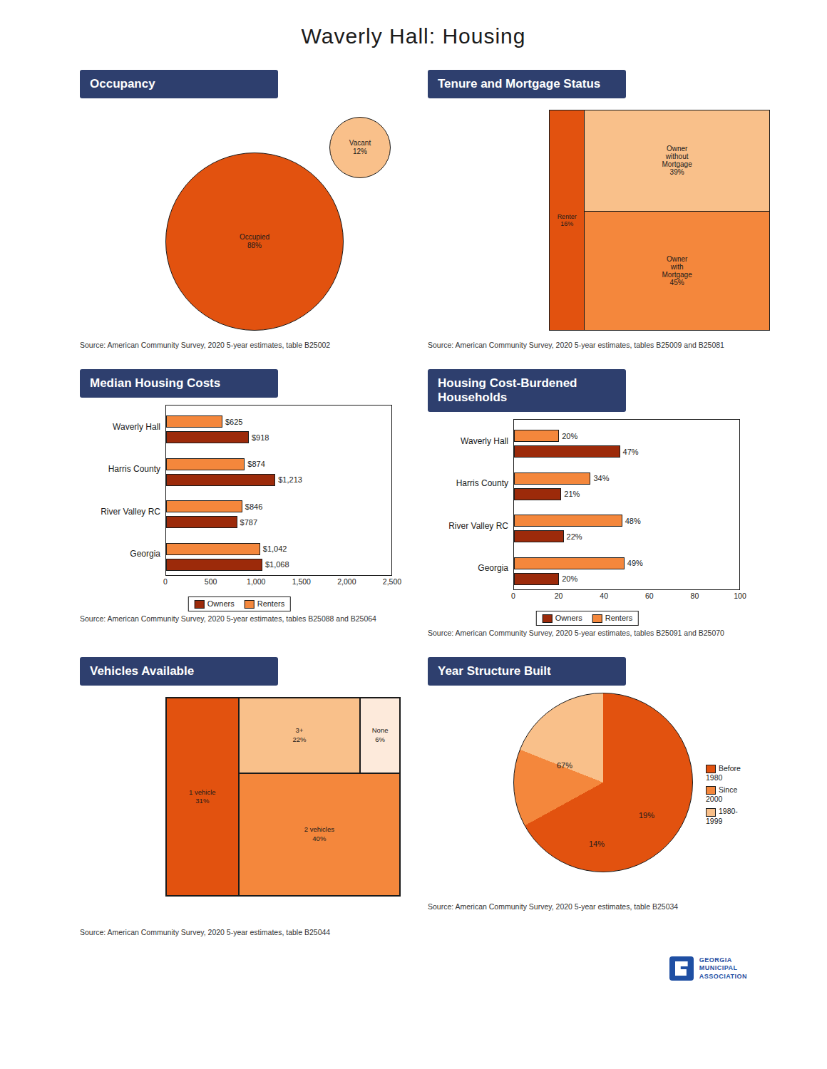Waverly Hall: Housing
Occupancy
Occupied
88%
Vacant
12%
Source: American Community Survey, 2020 5-year estimates, table B25002
Tenure and Mortgage Status
Renter
16%
Owner
without
Mortgage
39%
Owner
with
Mortgage
45%
Source: American Community Survey, 2020 5-year estimates, tables B25009 and B25081
Median Housing Costs
Waverly Hall
$625
$918
Harris County
$874
$1,213
River Valley RC
$846
$787
Georgia
$1,042
$1,068
0 500 1,000 1,500 2,000 2,500
Owners Renters
Source: American Community Survey, 2020 5-year estimates, tables B25088 and B25064
Housing Cost-Burdened Households
Waverly Hall
20%
47%
Harris County
34%
21%
River Valley RC
48%
22%
Georgia
49%
20%
0 20 40 60 80 100
Owners Renters
Source: American Community Survey, 2020 5-year estimates, tables B25091 and B25070
Vehicles Available
1 vehicle
31%
2 vehicles
40%
3+
22%
None
6%
Source: American Community Survey, 2020 5-year estimates, table B25044
Year Structure Built
67% 14% 19%
Before 1980
Since 2000
1980-1999
Source: American Community Survey, 2020 5-year estimates, table B25034
GEORGIA
MUNICIPAL
ASSOCIATION